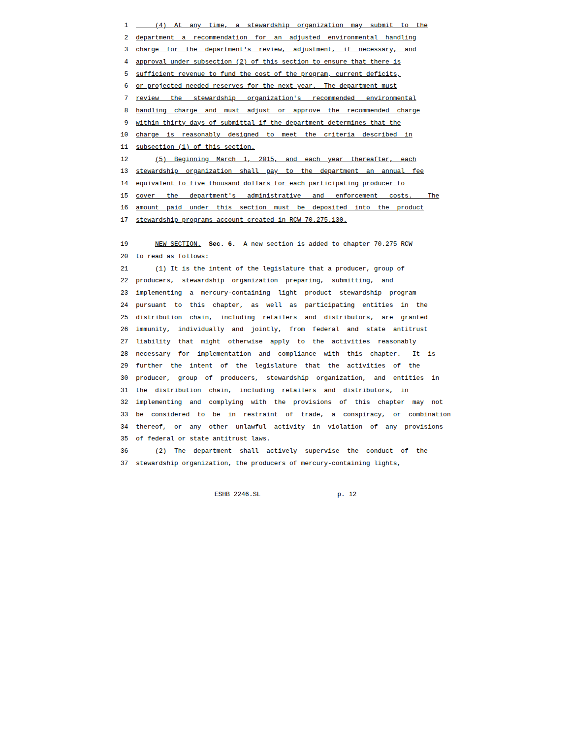(4) At any time, a stewardship organization may submit to the
department a recommendation for an adjusted environmental handling
charge for the department's review, adjustment, if necessary, and
approval under subsection (2) of this section to ensure that there is
sufficient revenue to fund the cost of the program, current deficits,
or projected needed reserves for the next year. The department must
review the stewardship organization's recommended environmental
handling charge and must adjust or approve the recommended charge
within thirty days of submittal if the department determines that the
charge is reasonably designed to meet the criteria described in
subsection (1) of this section.
(5) Beginning March 1, 2015, and each year thereafter, each
stewardship organization shall pay to the department an annual fee
equivalent to five thousand dollars for each participating producer to
cover the department's administrative and enforcement costs. The
amount paid under this section must be deposited into the product
stewardship programs account created in RCW 70.275.130.
NEW SECTION. Sec. 6. A new section is added to chapter 70.275 RCW
to read as follows:
(1) It is the intent of the legislature that a producer, group of
producers, stewardship organization preparing, submitting, and
implementing a mercury-containing light product stewardship program
pursuant to this chapter, as well as participating entities in the
distribution chain, including retailers and distributors, are granted
immunity, individually and jointly, from federal and state antitrust
liability that might otherwise apply to the activities reasonably
necessary for implementation and compliance with this chapter. It is
further the intent of the legislature that the activities of the
producer, group of producers, stewardship organization, and entities in
the distribution chain, including retailers and distributors, in
implementing and complying with the provisions of this chapter may not
be considered to be in restraint of trade, a conspiracy, or combination
thereof, or any other unlawful activity in violation of any provisions
of federal or state antitrust laws.
(2) The department shall actively supervise the conduct of the
stewardship organization, the producers of mercury-containing lights,
ESHB 2246.SL p. 12